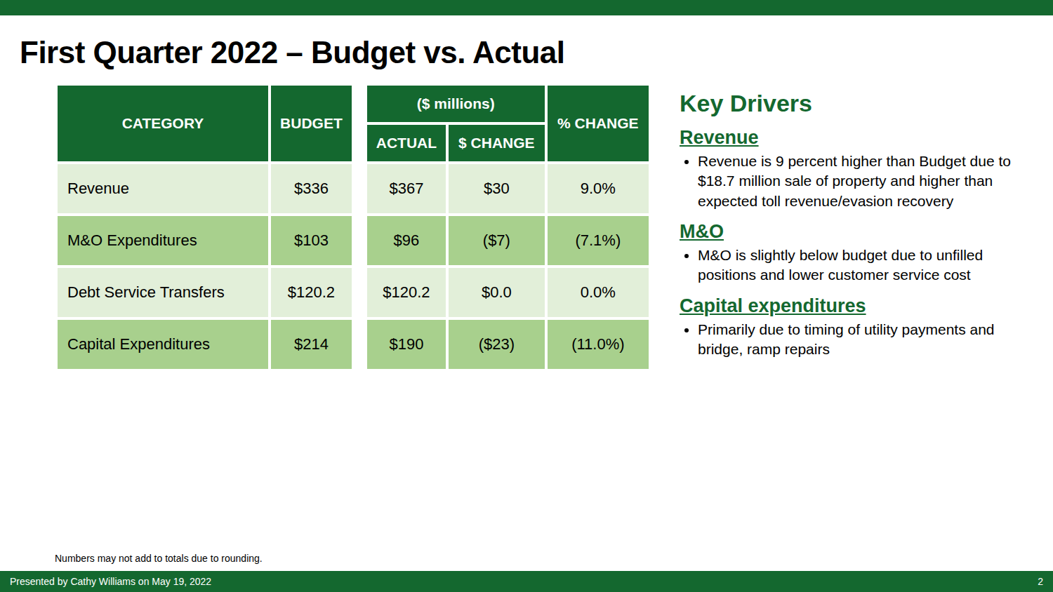First Quarter 2022 – Budget vs. Actual
| CATEGORY | BUDGET | | ($ millions) | % CHANGE |
| --- | --- | --- | --- | --- |
| ACTUAL | $ CHANGE |
| Revenue | $336 | | $367 | $30 | 9.0% |
| M&O Expenditures | $103 | | $96 | ($7) | (7.1%) |
| Debt Service Transfers | $120.2 | | $120.2 | $0.0 | 0.0% |
| Capital Expenditures | $214 | | $190 | ($23) | (11.0%) |
Key Drivers
Revenue
Revenue is 9 percent higher than Budget due to $18.7 million sale of property and higher than expected toll revenue/evasion recovery
M&O
M&O is slightly below budget due to unfilled positions and lower customer service cost
Capital expenditures
Primarily due to timing of utility payments and bridge, ramp repairs
Numbers may not add to totals due to rounding.
Presented by Cathy Williams on May 19, 2022 2